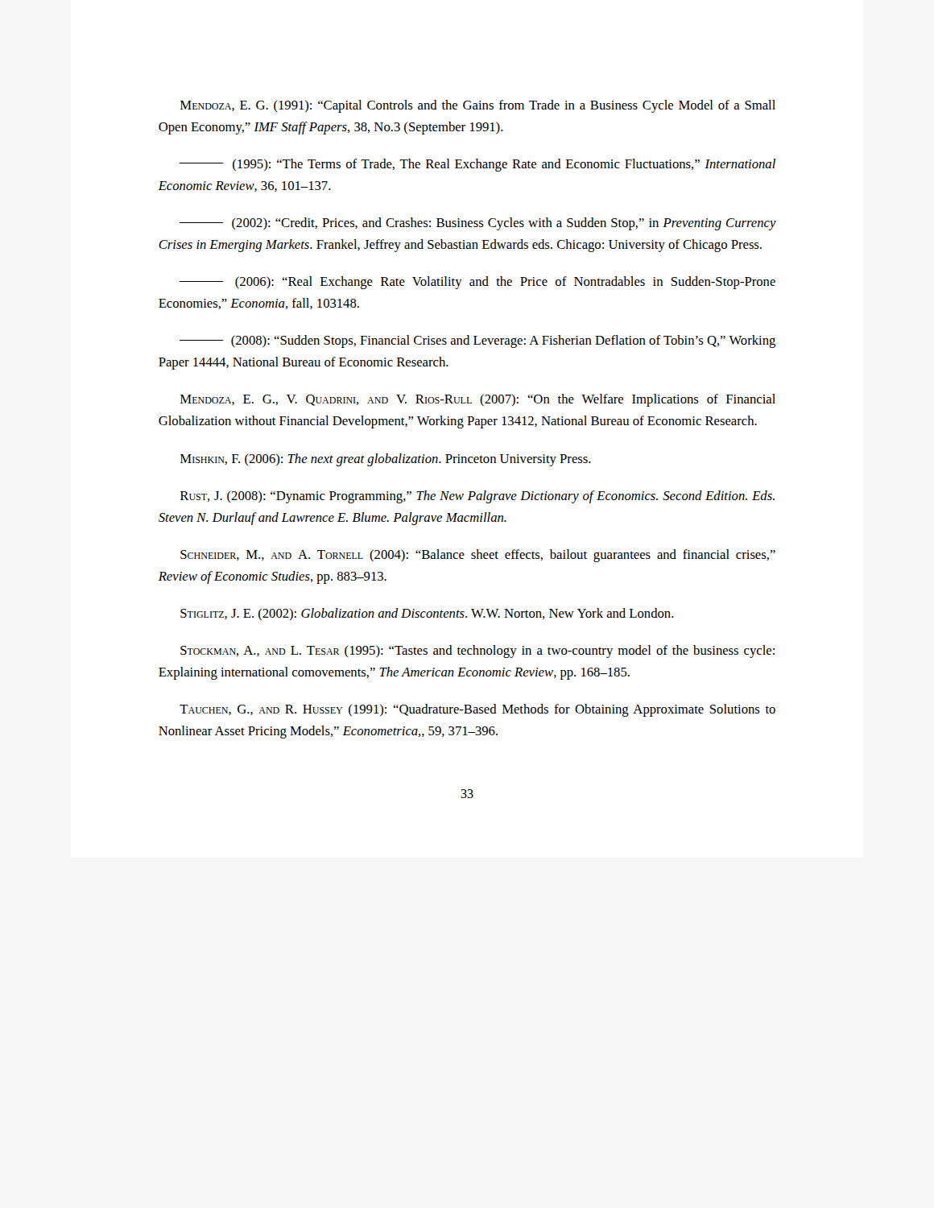Mendoza, E. G. (1991): “Capital Controls and the Gains from Trade in a Business Cycle Model of a Small Open Economy,” IMF Staff Papers, 38, No.3 (September 1991).
(1995): “The Terms of Trade, The Real Exchange Rate and Economic Fluctuations,” International Economic Review, 36, 101–137.
(2002): “Credit, Prices, and Crashes: Business Cycles with a Sudden Stop,” in Preventing Currency Crises in Emerging Markets. Frankel, Jeffrey and Sebastian Edwards eds. Chicago: University of Chicago Press.
(2006): “Real Exchange Rate Volatility and the Price of Nontradables in Sudden-Stop-Prone Economies,” Economia, fall, 103148.
(2008): “Sudden Stops, Financial Crises and Leverage: A Fisherian Deflation of Tobin’s Q,” Working Paper 14444, National Bureau of Economic Research.
Mendoza, E. G., V. Quadrini, and V. Rios-Rull (2007): “On the Welfare Implications of Financial Globalization without Financial Development,” Working Paper 13412, National Bureau of Economic Research.
Mishkin, F. (2006): The next great globalization. Princeton University Press.
Rust, J. (2008): “Dynamic Programming,” The New Palgrave Dictionary of Economics. Second Edition. Eds. Steven N. Durlauf and Lawrence E. Blume. Palgrave Macmillan.
Schneider, M., and A. Tornell (2004): “Balance sheet effects, bailout guarantees and financial crises,” Review of Economic Studies, pp. 883–913.
Stiglitz, J. E. (2002): Globalization and Discontents. W.W. Norton, New York and London.
Stockman, A., and L. Tesar (1995): “Tastes and technology in a two-country model of the business cycle: Explaining international comovements,” The American Economic Review, pp. 168–185.
Tauchen, G., and R. Hussey (1991): “Quadrature-Based Methods for Obtaining Approximate Solutions to Nonlinear Asset Pricing Models,” Econometrica,, 59, 371–396.
33